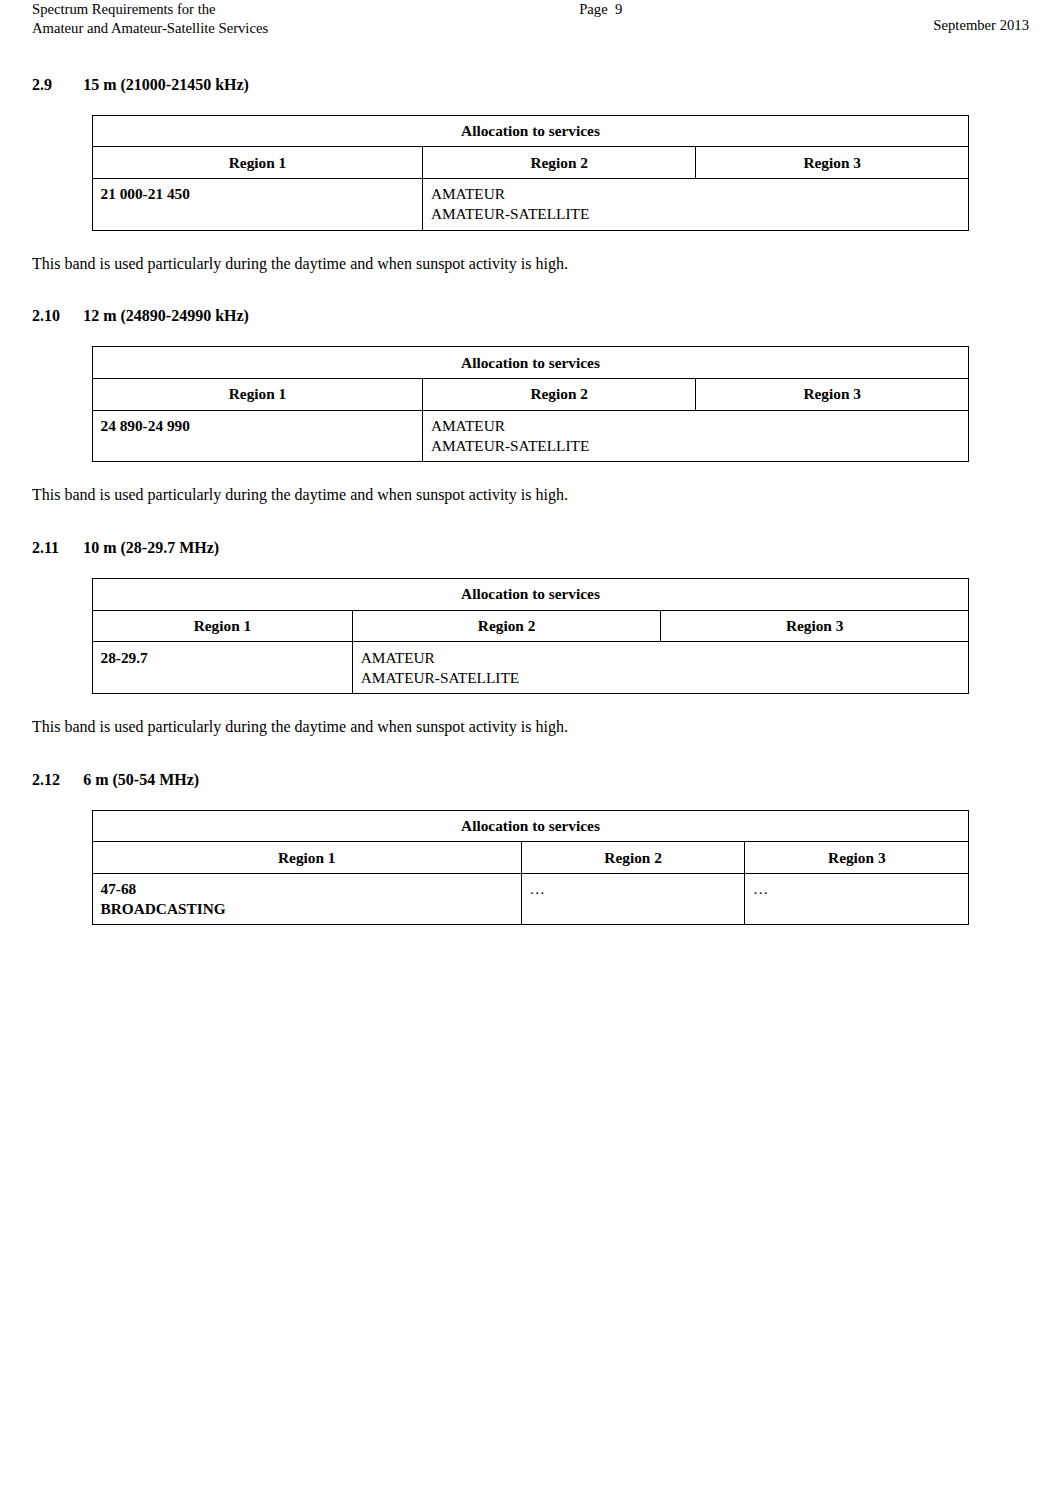Spectrum Requirements for the
Amateur and Amateur-Satellite Services
Page 9
September 2013
2.915 m (21000-21450 kHz)
| Allocation to services |
| --- |
| Region 1 | Region 2 | Region 3 |
| 21 000-21 450 | AMATEUR AMATEUR-SATELLITE |
This band is used particularly during the daytime and when sunspot activity is high.
2.1012 m (24890-24990 kHz)
| Allocation to services |
| --- |
| Region 1 | Region 2 | Region 3 |
| 24 890-24 990 | AMATEUR AMATEUR-SATELLITE |
This band is used particularly during the daytime and when sunspot activity is high.
2.1110 m (28-29.7 MHz)
| Allocation to services |
| --- |
| Region 1 | Region 2 | Region 3 |
| 28-29.7 | AMATEUR AMATEUR-SATELLITE |
This band is used particularly during the daytime and when sunspot activity is high.
2.126 m (50-54 MHz)
| Allocation to services |
| --- |
| Region 1 | Region 2 | Region 3 |
| 47-68 BROADCASTING | … | … |